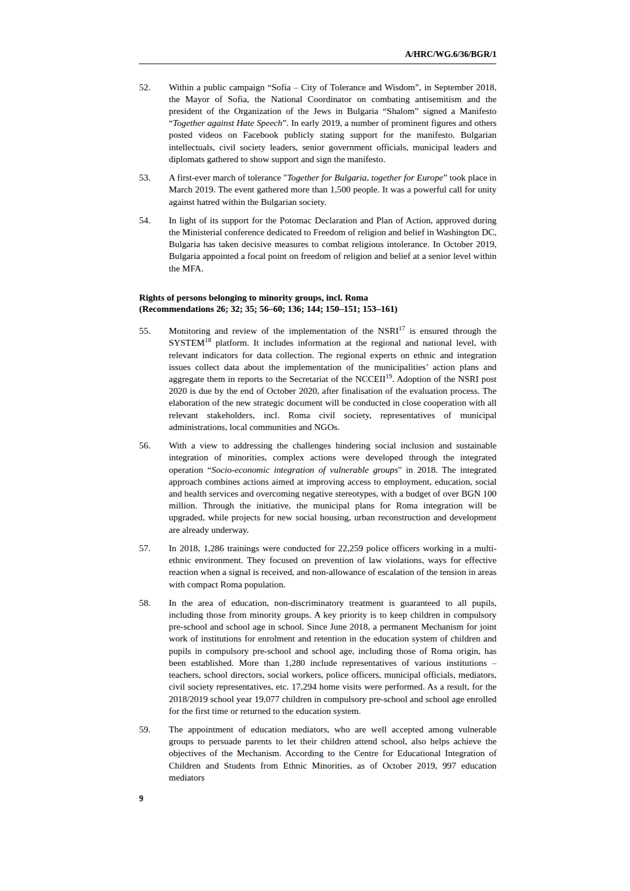A/HRC/WG.6/36/BGR/1
52.
Within a public campaign “Sofia – City of Tolerance and Wisdom”, in September 2018, the Mayor of Sofia, the National Coordinator on combating antisemitism and the president of the Organization of the Jews in Bulgaria “Shalom” signed a Manifesto “Together against Hate Speech”. In early 2019, a number of prominent figures and others posted videos on Facebook publicly stating support for the manifesto. Bulgarian intellectuals, civil society leaders, senior government officials, municipal leaders and diplomats gathered to show support and sign the manifesto.
53.
A first-ever march of tolerance "Together for Bulgaria, together for Europe” took place in March 2019. The event gathered more than 1,500 people. It was a powerful call for unity against hatred within the Bulgarian society.
54.
In light of its support for the Potomac Declaration and Plan of Action, approved during the Ministerial conference dedicated to Freedom of religion and belief in Washington DC, Bulgaria has taken decisive measures to combat religious intolerance. In October 2019, Bulgaria appointed a focal point on freedom of religion and belief at a senior level within the MFA.
Rights of persons belonging to minority groups, incl. Roma
(Recommendations 26; 32; 35; 56–60; 136; 144; 150–151; 153–161)
55.
Monitoring and review of the implementation of the NSRI17 is ensured through the SYSTEM18 platform. It includes information at the regional and national level, with relevant indicators for data collection. The regional experts on ethnic and integration issues collect data about the implementation of the municipalities’ action plans and aggregate them in reports to the Secretariat of the NCCEII19. Adoption of the NSRI post 2020 is due by the end of October 2020, after finalisation of the evaluation process. The elaboration of the new strategic document will be conducted in close cooperation with all relevant stakeholders, incl. Roma civil society, representatives of municipal administrations, local communities and NGOs.
56.
With a view to addressing the challenges hindering social inclusion and sustainable integration of minorities, complex actions were developed through the integrated operation “Socio-economic integration of vulnerable groups" in 2018. The integrated approach combines actions aimed at improving access to employment, education, social and health services and overcoming negative stereotypes, with a budget of over BGN 100 million. Through the initiative, the municipal plans for Roma integration will be upgraded, while projects for new social housing, urban reconstruction and development are already underway.
57.
In 2018, 1,286 trainings were conducted for 22,259 police officers working in a multi-ethnic environment. They focused on prevention of law violations, ways for effective reaction when a signal is received, and non-allowance of escalation of the tension in areas with compact Roma population.
58.
In the area of education, non-discriminatory treatment is guaranteed to all pupils, including those from minority groups. A key priority is to keep children in compulsory pre-school and school age in school. Since June 2018, a permanent Mechanism for joint work of institutions for enrolment and retention in the education system of children and pupils in compulsory pre-school and school age, including those of Roma origin, has been established. More than 1,280 include representatives of various institutions – teachers, school directors, social workers, police officers, municipal officials, mediators, civil society representatives, etc. 17,294 home visits were performed. As a result, for the 2018/2019 school year 19,077 children in compulsory pre-school and school age enrolled for the first time or returned to the education system.
59.
The appointment of education mediators, who are well accepted among vulnerable groups to persuade parents to let their children attend school, also helps achieve the objectives of the Mechanism. According to the Centre for Educational Integration of Children and Students from Ethnic Minorities, as of October 2019, 997 education mediators
9